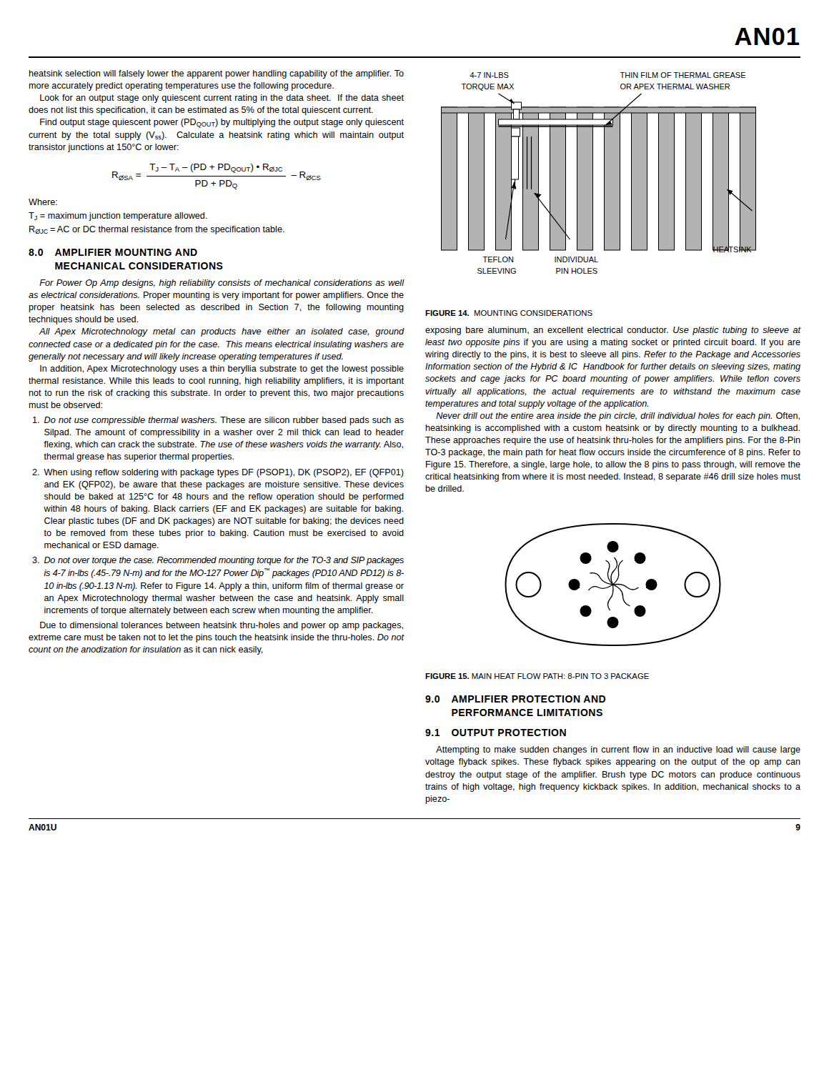AN01
heatsink selection will falsely lower the apparent power handling capability of the amplifier. To more accurately predict operating temperatures use the following procedure.
Look for an output stage only quiescent current rating in the data sheet. If the data sheet does not list this specification, it can be estimated as 5% of the total quiescent current.
Find output stage quiescent power (PDQOUT) by multiplying the output stage only quiescent current by the total supply (Vss). Calculate a heatsink rating which will maintain output transistor junctions at 150°C or lower:
RØSA = TJ – TA – (PD + PDQOUT) • RØJC PD + PDQ – RØCS
Where:
TJ = maximum junction temperature allowed.
RØJC = AC or DC thermal resistance from the specification table.
8.0 AMPLIFIER MOUNTING ANDMECHANICAL CONSIDERATIONS
For Power Op Amp designs, high reliability consists of mechanical considerations as well as electrical considerations. Proper mounting is very important for power amplifiers. Once the proper heatsink has been selected as described in Section 7, the following mounting techniques should be used.
All Apex Microtechnology metal can products have either an isolated case, ground connected case or a dedicated pin for the case. This means electrical insulating washers are generally not necessary and will likely increase operating temperatures if used.
In addition, Apex Microtechnology uses a thin beryllia substrate to get the lowest possible thermal resistance. While this leads to cool running, high reliability amplifiers, it is important not to run the risk of cracking this substrate. In order to prevent this, two major precautions must be observed:
Do not use compressible thermal washers. These are silicon rubber based pads such as Silpad. The amount of compressibility in a washer over 2 mil thick can lead to header flexing, which can crack the substrate. The use of these washers voids the warranty. Also, thermal grease has superior thermal properties.
When using reflow soldering with package types DF (PSOP1), DK (PSOP2), EF (QFP01) and EK (QFP02), be aware that these packages are moisture sensitive. These devices should be baked at 125°C for 48 hours and the reflow operation should be performed within 48 hours of baking. Black carriers (EF and EK packages) are suitable for baking. Clear plastic tubes (DF and DK packages) are NOT suitable for baking; the devices need to be removed from these tubes prior to baking. Caution must be exercised to avoid mechanical or ESD damage.
Do not over torque the case. Recommended mounting torque for the TO-3 and SIP packages is 4-7 in-lbs (.45-.79 N-m) and for the MO-127 Power Dip™ packages (PD10 AND PD12) is 8-10 in-lbs (.90-1.13 N-m). Refer to Figure 14. Apply a thin, uniform film of thermal grease or an Apex Microtechnology thermal washer between the case and heatsink. Apply small increments of torque alternately between each screw when mounting the amplifier.
Due to dimensional tolerances between heatsink thru-holes and power op amp packages, extreme care must be taken not to let the pins touch the heatsink inside the thru-holes. Do not count on the anodization for insulation as it can nick easily,
4-7 IN-LBS TORQUE MAX THIN FILM OF THERMAL GREASE OR APEX THERMAL WASHER TEFLON SLEEVING INDIVIDUAL PIN HOLES HEATSINK
FIGURE 14. MOUNTING CONSIDERATIONS
exposing bare aluminum, an excellent electrical conductor. Use plastic tubing to sleeve at least two opposite pins if you are using a mating socket or printed circuit board. If you are wiring directly to the pins, it is best to sleeve all pins. Refer to the Package and Accessories Information section of the Hybrid & IC Handbook for further details on sleeving sizes, mating sockets and cage jacks for PC board mounting of power amplifiers. While teflon covers virtually all applications, the actual requirements are to withstand the maximum case temperatures and total supply voltage of the application.
Never drill out the entire area inside the pin circle, drill individual holes for each pin. Often, heatsinking is accomplished with a custom heatsink or by directly mounting to a bulkhead. These approaches require the use of heatsink thru-holes for the amplifiers pins. For the 8-Pin TO-3 package, the main path for heat flow occurs inside the circumference of 8 pins. Refer to Figure 15. Therefore, a single, large hole, to allow the 8 pins to pass through, will remove the critical heatsinking from where it is most needed. Instead, 8 separate #46 drill size holes must be drilled.
FIGURE 15. MAIN HEAT FLOW PATH: 8-PIN TO 3 PACKAGE
9.0 AMPLIFIER PROTECTION ANDPERFORMANCE LIMITATIONS
9.1 OUTPUT PROTECTION
Attempting to make sudden changes in current flow in an inductive load will cause large voltage flyback spikes. These flyback spikes appearing on the output of the op amp can destroy the output stage of the amplifier. Brush type DC motors can produce continuous trains of high voltage, high frequency kickback spikes. In addition, mechanical shocks to a piezo-
AN01U 9